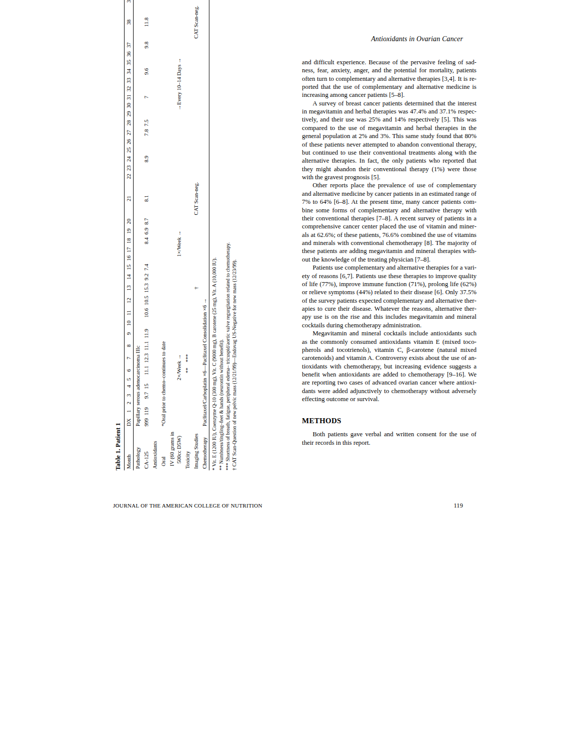Antioxidants in Ovarian Cancer
Table 1. Patient 1
| Month | DX | 1 | 2 | 3 | 4 | 5 | 6 | 7 | 8 | 9 | 10 | 11 | 12 | 13 | 14 | 15 | 16 | 17 | 18 | 19 | 20 | 21 | 22 | 23 | 24 | 25 | 26 | 27 | 28 | 29 | 30 | 31 | 32 | 33 | 34 | 35 | 36 | 37 | 38 | 39 | 40 |
| Pathology | Papillary serous adenocarcinoma IIIc |
| CA-125 | 999 | 119 | | 9.7 | 15 | | 11.1 | 12.3 | 11.1 | 11.9 | | 10.6 | 10.5 | 15.3 | 9.2 | 7.4 | | | 8.4 | 6.9 | 8.7 | 8.1 | | | 8.9 | | | 7.8 | 7.5 | | | 7 | | | 9.6 | | | 9.8 | 11.8 | | 12 | 14.4 | | 8.8 |
| Antioxidants | |
| Oral | *Oral prior to chemo–continues to date |
| IV (60 grams in 500cc D5W) | 2×/Week → | 1×/Week → | →Every 10–14 Days → |
| Toxicity | | | | | | | ** | *** | | | | | | | | | | | | | | | | | | | | | | | | | | | | | | | | | |
| Imaging Studies | | | | | | | | | | | | | | † | | | | | | | | CAT Scan-neg. | | | | | | | | | | | | | | | | | CAT Scan-neg. | | |
| Chemotherapy | Paclitaxel/Carboplatin ×6—Paclitaxel Consolidation ×6 → |
* Vit. E (1200 IU), Coenzyme Q-10 (300 mg), Vit. C (9000 mg), B carotene (25 mg), Vit. A (10,000 IU).
** Numbness/tingling–feet & hands (neurontin without benefit).
*** Shortness of breath, fatigue, peripheral edema– tricuspid/aortic valve regurgitation related to chemotherapy.
† CAT Scan-Question of new pelvic mass (12/21/99)—Endovag US-Negative for new mass (12/23/99).
and difficult experience. Because of the pervasive feeling of sadness, fear, anxiety, anger, and the potential for mortality, patients often turn to complementary and alternative therapies [3,4]. It is reported that the use of complementary and alternative medicine is increasing among cancer patients [5–8].
A survey of breast cancer patients determined that the interest in megavitamin and herbal therapies was 47.4% and 37.1% respectively, and their use was 25% and 14% respectively [5]. This was compared to the use of megavitamin and herbal therapies in the general population at 2% and 3%. This same study found that 80% of these patients never attempted to abandon conventional therapy, but continued to use their conventional treatments along with the alternative therapies. In fact, the only patients who reported that they might abandon their conventional therapy (1%) were those with the gravest prognosis [5].
Other reports place the prevalence of use of complementary and alternative medicine by cancer patients in an estimated range of 7% to 64% [6–8]. At the present time, many cancer patients combine some forms of complementary and alternative therapy with their conventional therapies [7–8]. A recent survey of patients in a comprehensive cancer center placed the use of vitamin and minerals at 62.6%; of these patients, 76.6% combined the use of vitamins and minerals with conventional chemotherapy [8]. The majority of these patients are adding megavitamin and mineral therapies without the knowledge of the treating physician [7–8].
Patients use complementary and alternative therapies for a variety of reasons [6,7]. Patients use these therapies to improve quality of life (77%), improve immune function (71%), prolong life (62%) or relieve symptoms (44%) related to their disease [6]. Only 37.5% of the survey patients expected complementary and alternative therapies to cure their disease. Whatever the reasons, alternative therapy use is on the rise and this includes megavitamin and mineral cocktails during chemotherapy administration.
Megavitamin and mineral cocktails include antioxidants such as the commonly consumed antioxidants vitamin E (mixed tocopherols and tocotrienols), vitamin C, β-carotene (natural mixed carotenoids) and vitamin A. Controversy exists about the use of antioxidants with chemotherapy, but increasing evidence suggests a benefit when antioxidants are added to chemotherapy [9–16]. We are reporting two cases of advanced ovarian cancer where antioxidants were added adjunctively to chemotherapy without adversely effecting outcome or survival.
METHODS
Both patients gave verbal and written consent for the use of their records in this report.
Journal of the American College of Nutrition
119